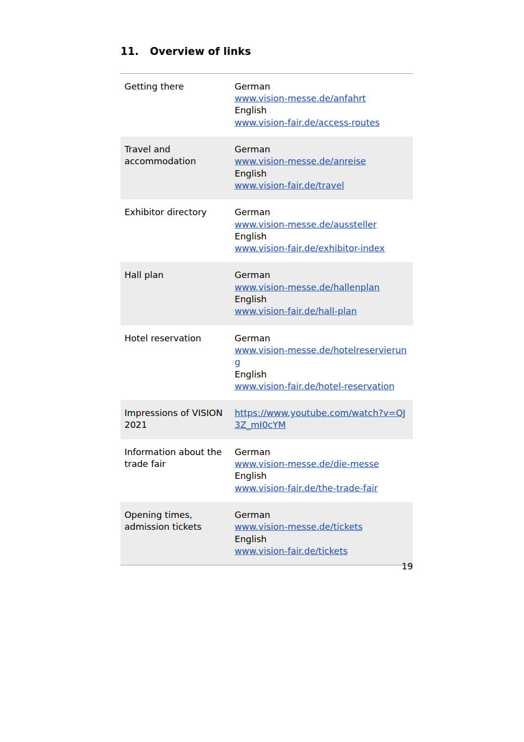11. Overview of links
| Getting there | German www.vision-messe.de/anfahrt English www.vision-fair.de/access-routes |
| Travel and accommodation | German www.vision-messe.de/anreise English www.vision-fair.de/travel |
| Exhibitor directory | German www.vision-messe.de/aussteller English www.vision-fair.de/exhibitor-index |
| Hall plan | German www.vision-messe.de/hallenplan English www.vision-fair.de/hall-plan |
| Hotel reservation | German www.vision-messe.de/hotelreservierung English www.vision-fair.de/hotel-reservation |
| Impressions of VISION 2021 | https://www.youtube.com/watch?v=QJ3Z_mI0cYM |
| Information about the trade fair | German www.vision-messe.de/die-messe English www.vision-fair.de/the-trade-fair |
| Opening times, admission tickets | German www.vision-messe.de/tickets English www.vision-fair.de/tickets |
19